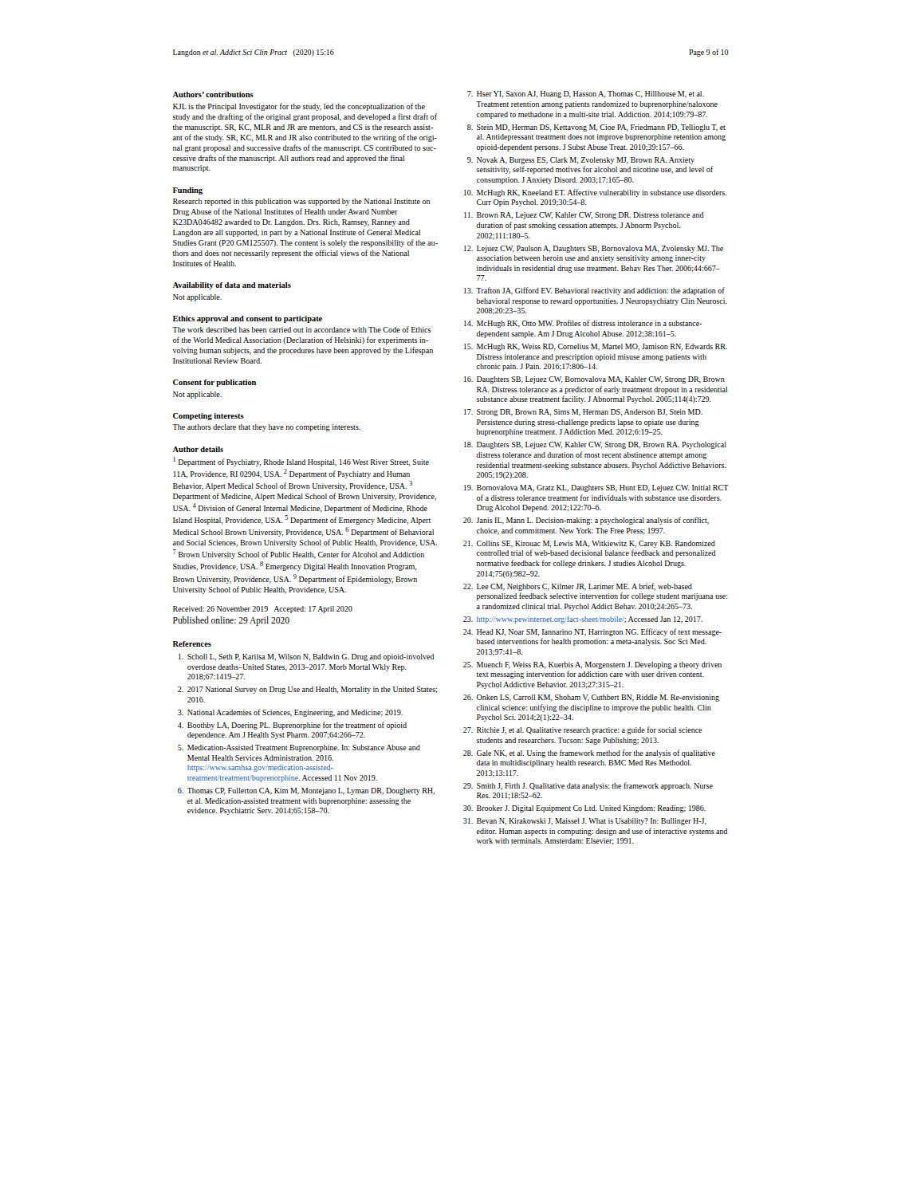Langdon et al. Addict Sci Clin Pract (2020) 15:16
Page 9 of 10
Authors’ contributions
KJL is the Principal Investigator for the study, led the conceptualization of the study and the drafting of the original grant proposal, and developed a first draft of the manuscript. SR, KC, MLR and JR are mentors, and CS is the research assistant of the study. SR, KC, MLR and JR also contributed to the writing of the original grant proposal and successive drafts of the manuscript. CS contributed to successive drafts of the manuscript. All authors read and approved the final manuscript.
Funding
Research reported in this publication was supported by the National Institute on Drug Abuse of the National Institutes of Health under Award Number K23DA046482 awarded to Dr. Langdon. Drs. Rich, Ramsey, Ranney and Langdon are all supported, in part by a National Institute of General Medical Studies Grant (P20 GM125507). The content is solely the responsibility of the authors and does not necessarily represent the official views of the National Institutes of Health.
Availability of data and materials
Not applicable.
Ethics approval and consent to participate
The work described has been carried out in accordance with The Code of Ethics of the World Medical Association (Declaration of Helsinki) for experiments involving human subjects, and the procedures have been approved by the Lifespan Institutional Review Board.
Consent for publication
Not applicable.
Competing interests
The authors declare that they have no competing interests.
Author details
1 Department of Psychiatry, Rhode Island Hospital, 146 West River Street, Suite 11A, Providence, RI 02904, USA. 2 Department of Psychiatry and Human Behavior, Alpert Medical School of Brown University, Providence, USA. 3 Department of Medicine, Alpert Medical School of Brown University, Providence, USA. 4 Division of General Internal Medicine, Department of Medicine, Rhode Island Hospital, Providence, USA. 5 Department of Emergency Medicine, Alpert Medical School Brown University, Providence, USA. 6 Department of Behavioral and Social Sciences, Brown University School of Public Health, Providence, USA. 7 Brown University School of Public Health, Center for Alcohol and Addiction Studies, Providence, USA. 8 Emergency Digital Health Innovation Program, Brown University, Providence, USA. 9 Department of Epidemiology, Brown University School of Public Health, Providence, USA.
Received: 26 November 2019 Accepted: 17 April 2020
Published online: 29 April 2020
References
Scholl L, Seth P, Kariisa M, Wilson N, Baldwin G. Drug and opioid-involved overdose deaths–United States, 2013–2017. Morb Mortal Wkly Rep. 2018;67:1419–27.
2017 National Survey on Drug Use and Health, Mortality in the United States; 2016.
National Academies of Sciences, Engineering, and Medicine; 2019.
Boothby LA, Doering PL. Buprenorphine for the treatment of opioid dependence. Am J Health Syst Pharm. 2007;64:266–72.
Medication-Assisted Treatment Buprenorphine. In: Substance Abuse and Mental Health Services Administration. 2016. https://www.samhsa.gov/medication-assisted-treatment/treatment/buprenorphine. Accessed 11 Nov 2019.
Thomas CP, Fullerton CA, Kim M, Montejano L, Lyman DR, Dougherty RH, et al. Medication-assisted treatment with buprenorphine: assessing the evidence. Psychiatric Serv. 2014;65:158–70.
Hser YI, Saxon AJ, Huang D, Hasson A, Thomas C, Hillhouse M, et al. Treatment retention among patients randomized to buprenorphine/naloxone compared to methadone in a multi-site trial. Addiction. 2014;109:79–87.
Stein MD, Herman DS, Kettavong M, Cioe PA, Friedmann PD, Tellioglu T, et al. Antidepressant treatment does not improve buprenorphine retention among opioid-dependent persons. J Subst Abuse Treat. 2010;39:157–66.
Novak A, Burgess ES, Clark M, Zvolensky MJ, Brown RA. Anxiety sensitivity, self-reported motives for alcohol and nicotine use, and level of consumption. J Anxiety Disord. 2003;17:165–80.
McHugh RK, Kneeland ET. Affective vulnerability in substance use disorders. Curr Opin Psychol. 2019;30:54–8.
Brown RA, Lejuez CW, Kahler CW, Strong DR. Distress tolerance and duration of past smoking cessation attempts. J Abnorm Psychol. 2002;111:180–5.
Lejuez CW, Paulson A, Daughters SB, Bornovalova MA, Zvolensky MJ. The association between heroin use and anxiety sensitivity among inner-city individuals in residential drug use treatment. Behav Res Ther. 2006;44:667–77.
Trafton JA, Gifford EV. Behavioral reactivity and addiction: the adaptation of behavioral response to reward opportunities. J Neuropsychiatry Clin Neurosci. 2008;20:23–35.
McHugh RK, Otto MW. Profiles of distress intolerance in a substance-dependent sample. Am J Drug Alcohol Abuse. 2012;38:161–5.
McHugh RK, Weiss RD, Cornelius M, Martel MO, Jamison RN, Edwards RR. Distress intolerance and prescription opioid misuse among patients with chronic pain. J Pain. 2016;17:806–14.
Daughters SB, Lejuez CW, Bornovalova MA, Kahler CW, Strong DR, Brown RA. Distress tolerance as a predictor of early treatment dropout in a residential substance abuse treatment facility. J Abnormal Psychol. 2005;114(4):729.
Strong DR, Brown RA, Sims M, Herman DS, Anderson BJ, Stein MD. Persistence during stress-challenge predicts lapse to opiate use during buprenorphine treatment. J Addiction Med. 2012;6:19–25.
Daughters SB, Lejuez CW, Kahler CW, Strong DR, Brown RA. Psychological distress tolerance and duration of most recent abstinence attempt among residential treatment-seeking substance abusers. Psychol Addictive Behaviors. 2005;19(2):208.
Bornovalova MA, Gratz KL, Daughters SB, Hunt ED, Lejuez CW. Initial RCT of a distress tolerance treatment for individuals with substance use disorders. Drug Alcohol Depend. 2012;122:70–6.
Janis IL, Mann L. Decision-making: a psychological analysis of conflict, choice, and commitment. New York: The Free Press; 1997.
Collins SE, Kirouac M, Lewis MA, Witkiewitz K, Carey KB. Randomized controlled trial of web-based decisional balance feedback and personalized normative feedback for college drinkers. J studies Alcohol Drugs. 2014;75(6):982–92.
Lee CM, Neighbors C, Kilmer JR, Larimer ME. A brief, web-based personalized feedback selective intervention for college student marijuana use: a randomized clinical trial. Psychol Addict Behav. 2010;24:265–73.
http://www.pewinternet.org/fact-sheet/mobile/; Accessed Jan 12, 2017.
Head KJ, Noar SM, Iannarino NT, Harrington NG. Efficacy of text message-based interventions for health promotion: a meta-analysis. Soc Sci Med. 2013;97:41–8.
Muench F, Weiss RA, Kuerbis A, Morgenstern J. Developing a theory driven text messaging intervention for addiction care with user driven content. Psychol Addictive Behavior. 2013;27:315–21.
Onken LS, Carroll KM, Shoham V, Cuthbert BN, Riddle M. Re-envisioning clinical science: unifying the discipline to improve the public health. Clin Psychol Sci. 2014;2(1):22–34.
Ritchie J, et al. Qualitative research practice: a guide for social science students and researchers. Tucson: Sage Publishing; 2013.
Gale NK, et al. Using the framework method for the analysis of qualitative data in multidisciplinary health research. BMC Med Res Methodol. 2013;13:117.
Smith J, Firth J. Qualitative data analysis: the framework approach. Nurse Res. 2011;18:52–62.
Brooker J. Digital Equipment Co Ltd. United Kingdom: Reading; 1986.
Bevan N, Kirakowski J, Maissel J. What is Usability? In: Bullinger H-J, editor. Human aspects in computing: design and use of interactive systems and work with terminals. Amsterdam: Elsevier; 1991.